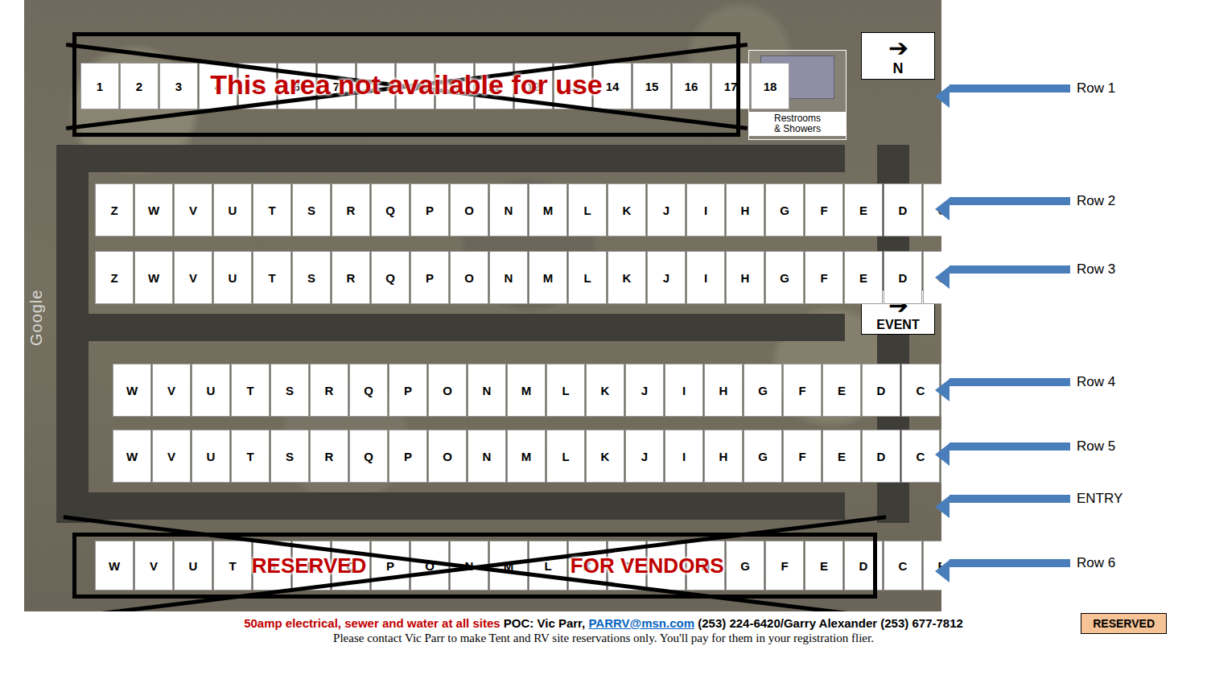Google
Restrooms
& Showers
➔
N
➔
EVENT
1
2
3
4
5
6
7
8
9
10
11
12
13
14
15
16
17
18
Z
W
V
U
T
S
R
Q
P
O
N
M
L
K
J
I
H
G
F
E
D
C
B
A
Z
W
V
U
T
S
R
Q
P
O
N
M
L
K
J
I
H
G
F
E
D
C
B
A
W
V
U
T
S
R
Q
P
O
N
M
L
K
J
I
H
G
F
E
D
C
B
A
W
V
U
T
S
R
Q
P
O
N
M
L
K
J
I
H
G
F
E
D
C
B
A
W
V
U
T
S
R
Q
P
O
N
M
L
K
J
I
H
G
F
E
D
C
B
A
This area not available for use
RESERVED
FOR VENDORS
Row 1
Row 2
Row 3
Row 4
Row 5
ENTRY
Row 6
RESERVED
50amp electrical, sewer and water at all sites POC: Vic Parr, PARRV@msn.com (253) 224-6420/Garry Alexander (253) 677-7812
Please contact Vic Parr to make Tent and RV site reservations only. You'll pay for them in your registration flier.